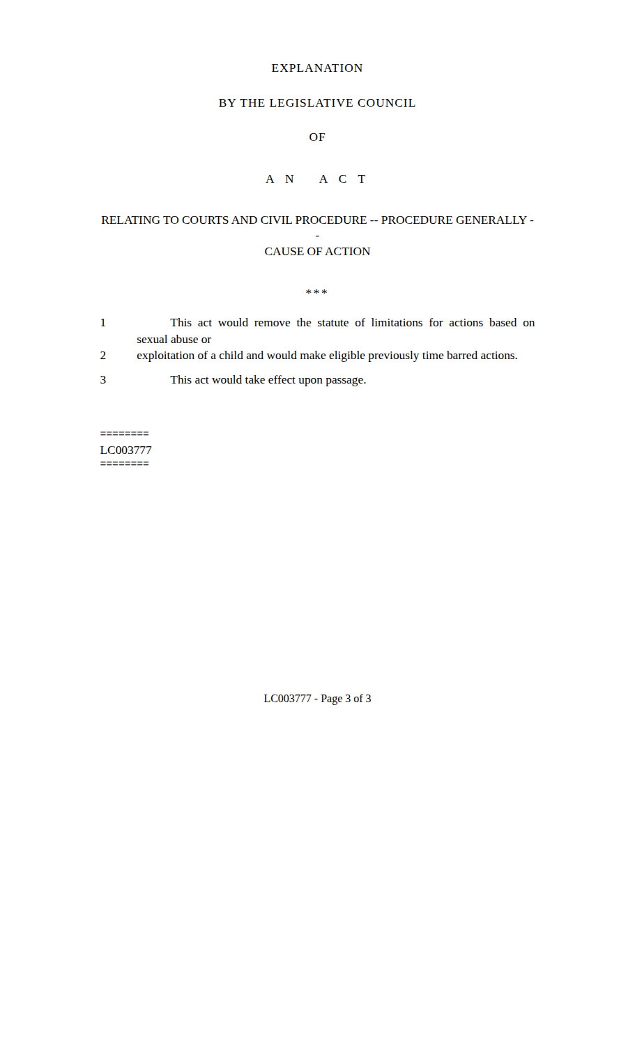EXPLANATION
BY THE LEGISLATIVE COUNCIL
OF
A N A C T
RELATING TO COURTS AND CIVIL PROCEDURE -- PROCEDURE GENERALLY --
CAUSE OF ACTION
***
| 1 | This act would remove the statute of limitations for actions based on sexual abuse or |
| 2 | exploitation of a child and would make eligible previously time barred actions. |
| 3 | This act would take effect upon passage. |
========
LC003777
========
LC003777 - Page 3 of 3